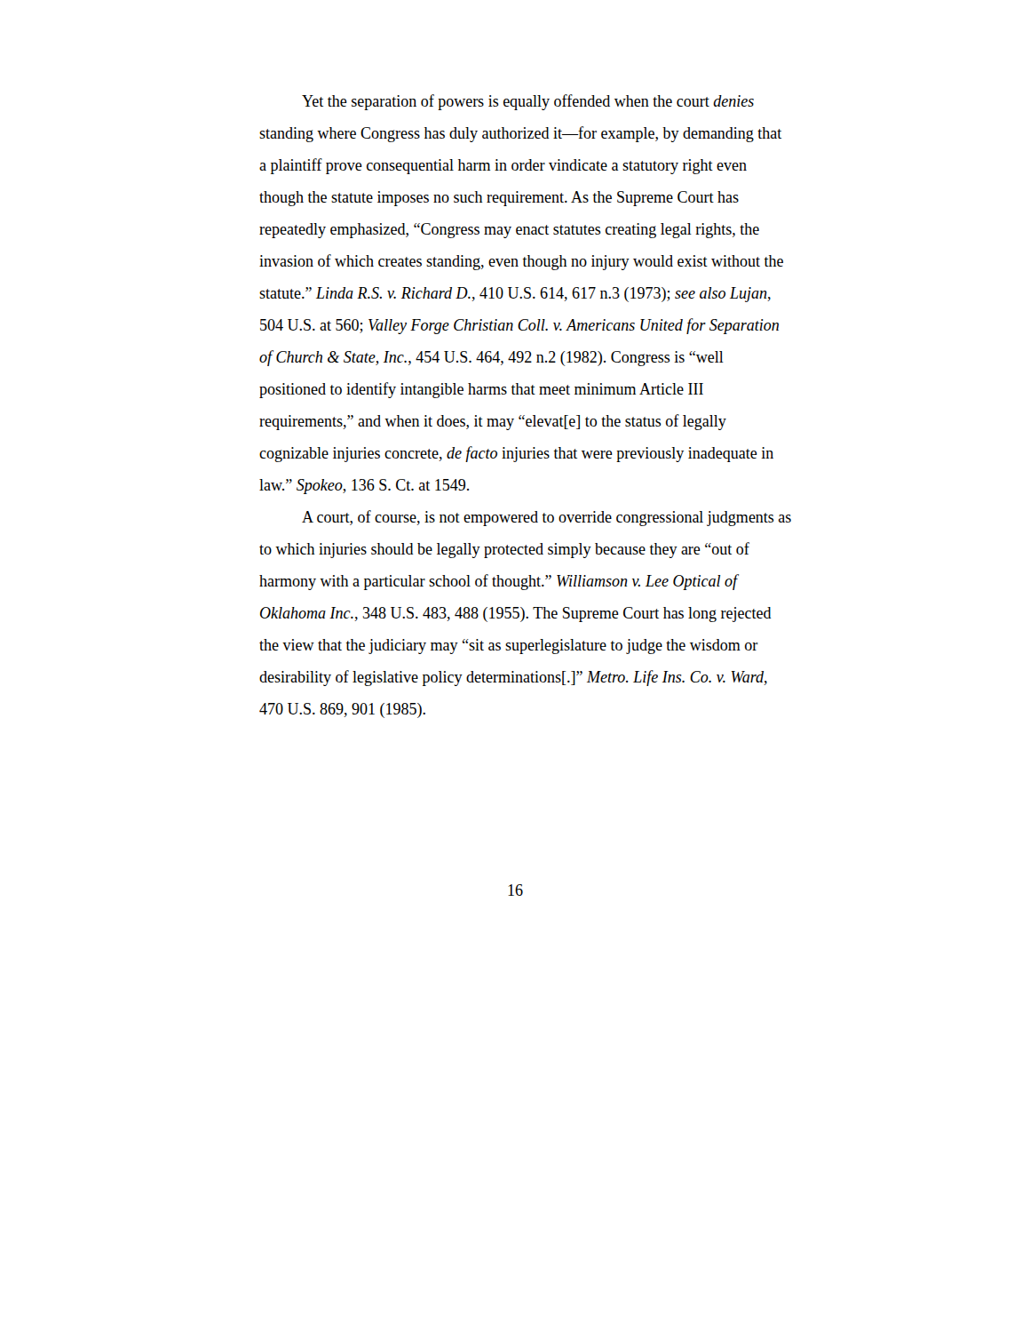Yet the separation of powers is equally offended when the court denies standing where Congress has duly authorized it—for example, by demanding that a plaintiff prove consequential harm in order vindicate a statutory right even though the statute imposes no such requirement. As the Supreme Court has repeatedly emphasized, “Congress may enact statutes creating legal rights, the invasion of which creates standing, even though no injury would exist without the statute.” Linda R.S. v. Richard D., 410 U.S. 614, 617 n.3 (1973); see also Lujan, 504 U.S. at 560; Valley Forge Christian Coll. v. Americans United for Separation of Church & State, Inc., 454 U.S. 464, 492 n.2 (1982). Congress is “well positioned to identify intangible harms that meet minimum Article III requirements,” and when it does, it may “elevat[e] to the status of legally cognizable injuries concrete, de facto injuries that were previously inadequate in law.” Spokeo, 136 S. Ct. at 1549.
A court, of course, is not empowered to override congressional judgments as to which injuries should be legally protected simply because they are “out of harmony with a particular school of thought.” Williamson v. Lee Optical of Oklahoma Inc., 348 U.S. 483, 488 (1955). The Supreme Court has long rejected the view that the judiciary may “sit as superlegislature to judge the wisdom or desirability of legislative policy determinations[.]” Metro. Life Ins. Co. v. Ward, 470 U.S. 869, 901 (1985).
16